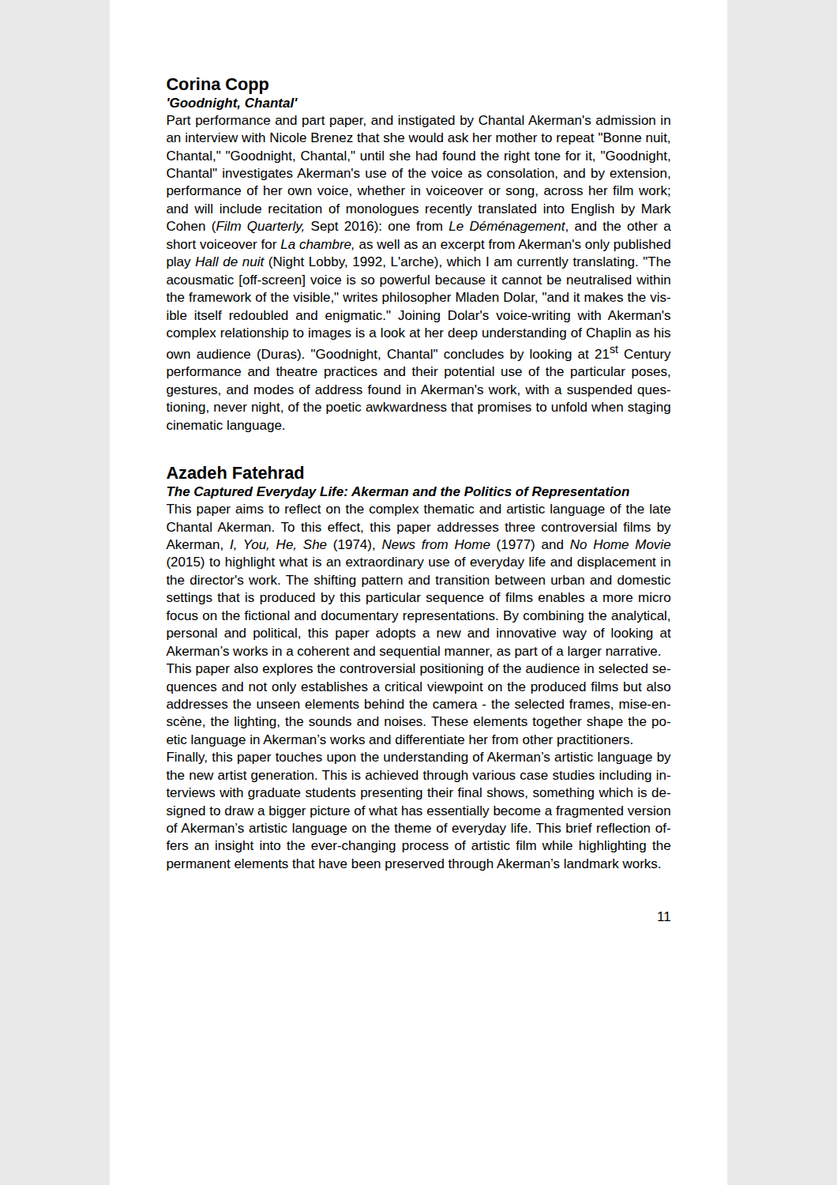Corina Copp
'Goodnight, Chantal'
Part performance and part paper, and instigated by Chantal Akerman's admission in an interview with Nicole Brenez that she would ask her mother to repeat "Bonne nuit, Chantal," "Goodnight, Chantal," until she had found the right tone for it, "Goodnight, Chantal" investigates Akerman's use of the voice as consolation, and by extension, performance of her own voice, whether in voiceover or song, across her film work; and will include recitation of monologues recently translated into English by Mark Cohen (Film Quarterly, Sept 2016): one from Le Déménagement, and the other a short voiceover for La chambre, as well as an excerpt from Akerman's only published play Hall de nuit (Night Lobby, 1992, L'arche), which I am currently translating. "The acousmatic [off-screen] voice is so powerful because it cannot be neutralised within the framework of the visible," writes philosopher Mladen Dolar, "and it makes the visible itself redoubled and enigmatic." Joining Dolar's voice-writing with Akerman's complex relationship to images is a look at her deep understanding of Chaplin as his own audience (Duras). "Goodnight, Chantal" concludes by looking at 21st Century performance and theatre practices and their potential use of the particular poses, gestures, and modes of address found in Akerman's work, with a suspended questioning, never night, of the poetic awkwardness that promises to unfold when staging cinematic language.
Azadeh Fatehrad
The Captured Everyday Life: Akerman and the Politics of Representation
This paper aims to reflect on the complex thematic and artistic language of the late Chantal Akerman. To this effect, this paper addresses three controversial films by Akerman, I, You, He, She (1974), News from Home (1977) and No Home Movie (2015) to highlight what is an extraordinary use of everyday life and displacement in the director's work. The shifting pattern and transition between urban and domestic settings that is produced by this particular sequence of films enables a more micro focus on the fictional and documentary representations. By combining the analytical, personal and political, this paper adopts a new and innovative way of looking at Akerman’s works in a coherent and sequential manner, as part of a larger narrative.
This paper also explores the controversial positioning of the audience in selected sequences and not only establishes a critical viewpoint on the produced films but also addresses the unseen elements behind the camera - the selected frames, mise-en-scène, the lighting, the sounds and noises. These elements together shape the poetic language in Akerman’s works and differentiate her from other practitioners.
Finally, this paper touches upon the understanding of Akerman’s artistic language by the new artist generation. This is achieved through various case studies including interviews with graduate students presenting their final shows, something which is designed to draw a bigger picture of what has essentially become a fragmented version of Akerman’s artistic language on the theme of everyday life. This brief reflection offers an insight into the ever-changing process of artistic film while highlighting the permanent elements that have been preserved through Akerman’s landmark works.
11